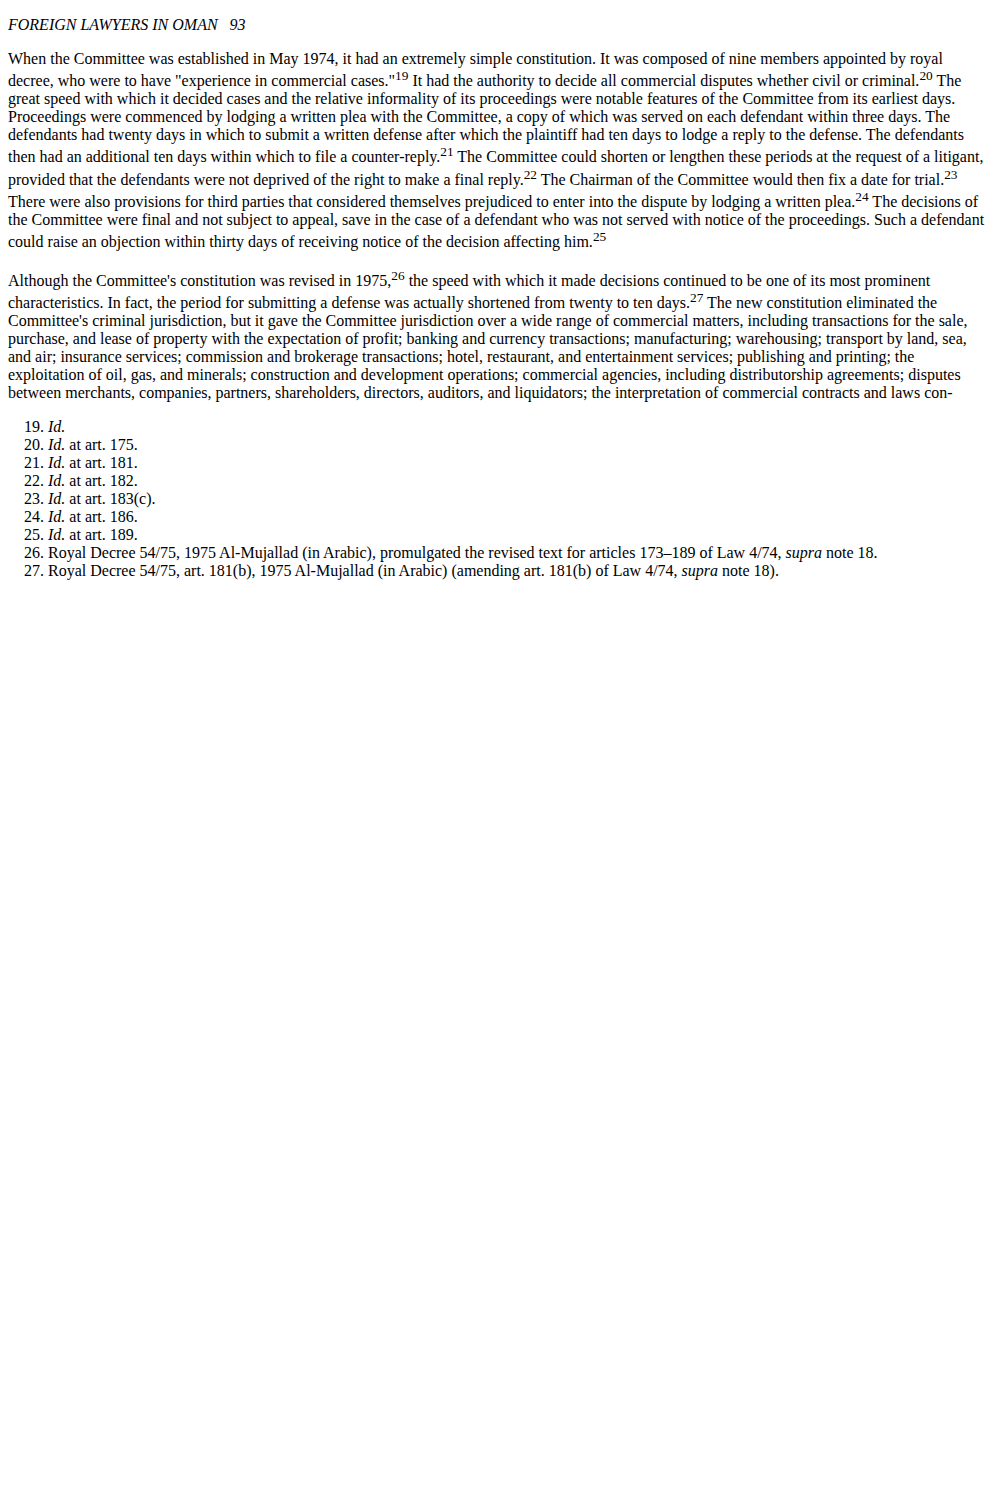FOREIGN LAWYERS IN OMAN 93
When the Committee was established in May 1974, it had an extremely simple constitution. It was composed of nine members appointed by royal decree, who were to have "experience in commercial cases."19 It had the authority to decide all commercial disputes whether civil or criminal.20 The great speed with which it decided cases and the relative informality of its proceedings were notable features of the Committee from its earliest days. Proceedings were commenced by lodging a written plea with the Committee, a copy of which was served on each defendant within three days. The defendants had twenty days in which to submit a written defense after which the plaintiff had ten days to lodge a reply to the defense. The defendants then had an additional ten days within which to file a counter-reply.21 The Committee could shorten or lengthen these periods at the request of a litigant, provided that the defendants were not deprived of the right to make a final reply.22 The Chairman of the Committee would then fix a date for trial.23 There were also provisions for third parties that considered themselves prejudiced to enter into the dispute by lodging a written plea.24 The decisions of the Committee were final and not subject to appeal, save in the case of a defendant who was not served with notice of the proceedings. Such a defendant could raise an objection within thirty days of receiving notice of the decision affecting him.25
Although the Committee's constitution was revised in 1975,26 the speed with which it made decisions continued to be one of its most prominent characteristics. In fact, the period for submitting a defense was actually shortened from twenty to ten days.27 The new constitution eliminated the Committee's criminal jurisdiction, but it gave the Committee jurisdiction over a wide range of commercial matters, including transactions for the sale, purchase, and lease of property with the expectation of profit; banking and currency transactions; manufacturing; warehousing; transport by land, sea, and air; insurance services; commission and brokerage transactions; hotel, restaurant, and entertainment services; publishing and printing; the exploitation of oil, gas, and minerals; construction and development operations; commercial agencies, including distributorship agreements; disputes between merchants, companies, partners, shareholders, directors, auditors, and liquidators; the interpretation of commercial contracts and laws con-
Id.
Id. at art. 175.
Id. at art. 181.
Id. at art. 182.
Id. at art. 183(c).
Id. at art. 186.
Id. at art. 189.
Royal Decree 54/75, 1975 Al-Mujallad (in Arabic), promulgated the revised text for articles 173–189 of Law 4/74, supra note 18.
Royal Decree 54/75, art. 181(b), 1975 Al-Mujallad (in Arabic) (amending art. 181(b) of Law 4/74, supra note 18).